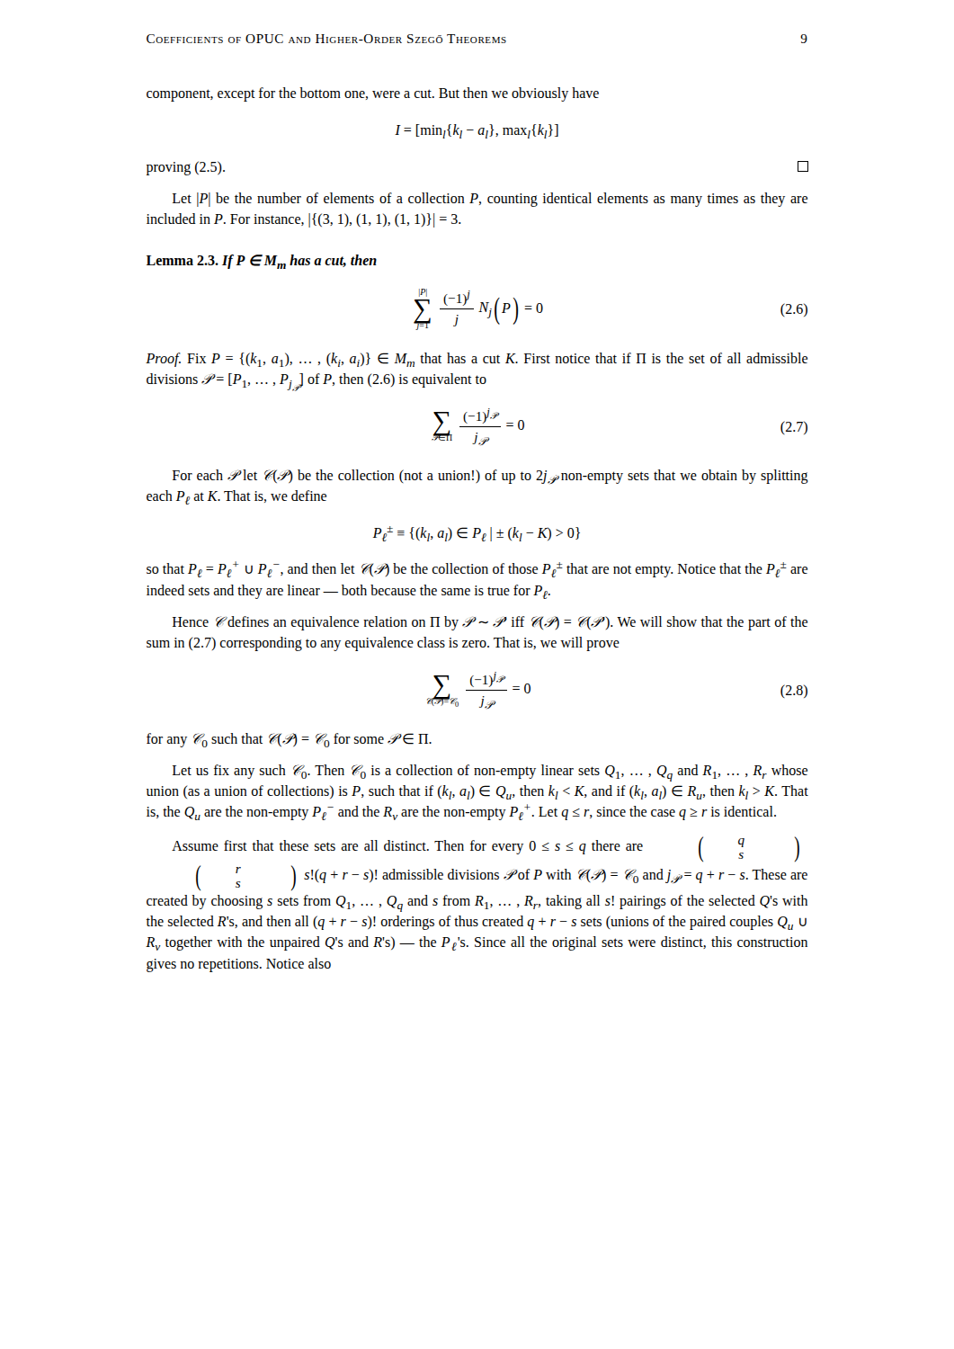Coefficients of OPUC and Higher-Order Szegő Theorems 9
component, except for the bottom one, were a cut. But then we obviously have
I = [minl{kl − al}, maxl{kl}]
proving (2.5).
Let |P| be the number of elements of a collection P, counting identical elements as many times as they are included in P. For instance, |{(3, 1), (1, 1), (1, 1)}| = 3.
Lemma 2.3. If P ∈ Mm has a cut, then
|P| ∑ j=1 (−1)j j Nj(P) = 0 (2.6)
Proof. Fix P = {(k1, a1), … , (ki, ai)} ∈ Mm that has a cut K. First notice that if Π is the set of all admissible divisions 𝒫 = [P1, … , Pj𝒫] of P, then (2.6) is equivalent to
∑ 𝒫∈Π (−1)j𝒫 j𝒫 = 0 (2.7)
For each 𝒫 let 𝒞(𝒫) be the collection (not a union!) of up to 2j𝒫 non-empty sets that we obtain by splitting each Pℓ at K. That is, we define
Pℓ± ≡ {(kl, al) ∈ Pℓ | ± (kl − K) > 0}
so that Pℓ = Pℓ+ ∪ Pℓ−, and then let 𝒞(𝒫) be the collection of those Pℓ± that are not empty. Notice that the Pℓ± are indeed sets and they are linear — both because the same is true for Pℓ.
Hence 𝒞 defines an equivalence relation on Π by 𝒫 ∼ 𝒫′ iff 𝒞(𝒫) = 𝒞(𝒫′). We will show that the part of the sum in (2.7) corresponding to any equivalence class is zero. That is, we will prove
∑ 𝒞(𝒫)=𝒞0 (−1)j𝒫 j𝒫 = 0 (2.8)
for any 𝒞0 such that 𝒞(𝒫) = 𝒞0 for some 𝒫 ∈ Π.
Let us fix any such 𝒞0. Then 𝒞0 is a collection of non-empty linear sets Q1, … , Qq and R1, … , Rr whose union (as a union of collections) is P, such that if (kl, al) ∈ Qu, then kl < K, and if (kl, al) ∈ Ru, then kl > K. That is, the Qu are the non-empty Pℓ− and the Rv are the non-empty Pℓ+. Let q ≤ r, since the case q ≥ r is identical.
Assume first that these sets are all distinct. Then for every 0 ≤ s ≤ q there are (qs)(rs) s!(q + r − s)! admissible divisions 𝒫 of P with 𝒞(𝒫) = 𝒞0 and j𝒫 = q + r − s. These are created by choosing s sets from Q1, … , Qq and s from R1, … , Rr, taking all s! pairings of the selected Q's with the selected R's, and then all (q + r − s)! orderings of thus created q + r − s sets (unions of the paired couples Qu ∪ Rv together with the unpaired Q's and R's) — the Pℓ's. Since all the original sets were distinct, this construction gives no repetitions. Notice also